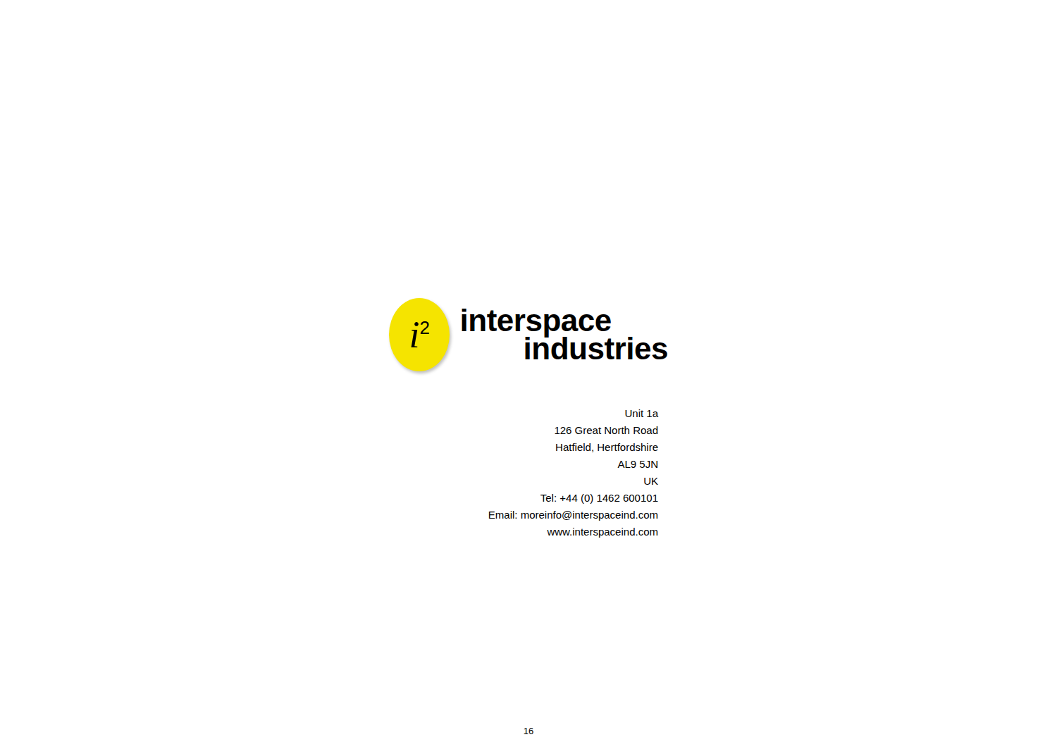i2 interspace industries
Unit 1a
126 Great North Road
Hatfield, Hertfordshire
AL9 5JN
UK
Tel: +44 (0) 1462 600101
Email: moreinfo@interspaceind.com
www.interspaceind.com
16